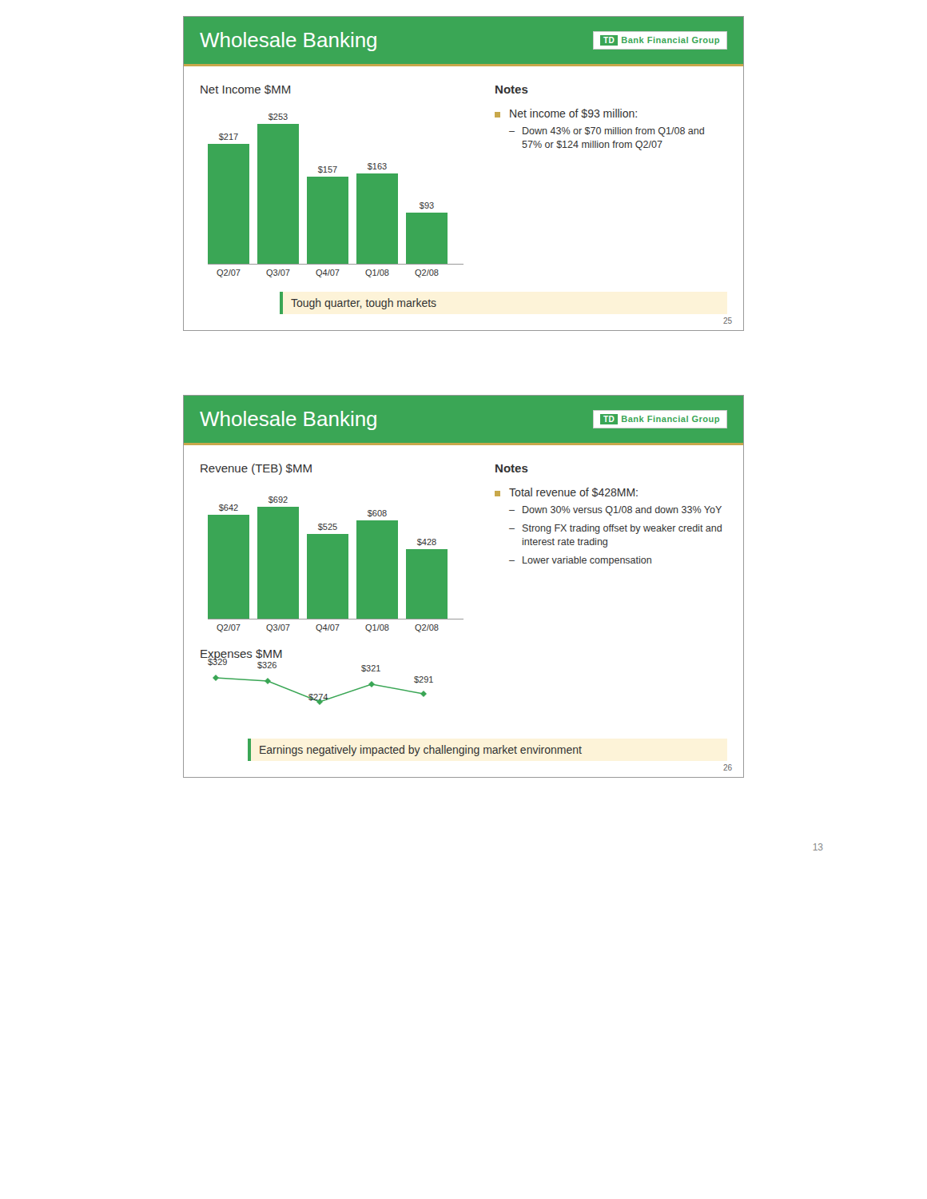Wholesale Banking TDBank Financial Group
Net Income $MM
$217
$253
$157
$163
$93
Q2/07
Q3/07
Q4/07
Q1/08
Q2/08
Notes
Net income of $93 million:
Down 43% or $70 million from Q1/08 and 57% or $124 million from Q2/07
Tough quarter, tough markets
25
Wholesale Banking TDBank Financial Group
Revenue (TEB) $MM
$642
$692
$525
$608
$428
Q2/07
Q3/07
Q4/07
Q1/08
Q2/08
Notes
Total revenue of $428MM:
Down 30% versus Q1/08 and down 33% YoY
Strong FX trading offset by weaker credit and interest rate trading
Lower variable compensation
Expenses $MM
$329 $326 $274 $321 $291
Earnings negatively impacted by challenging market environment
26
13